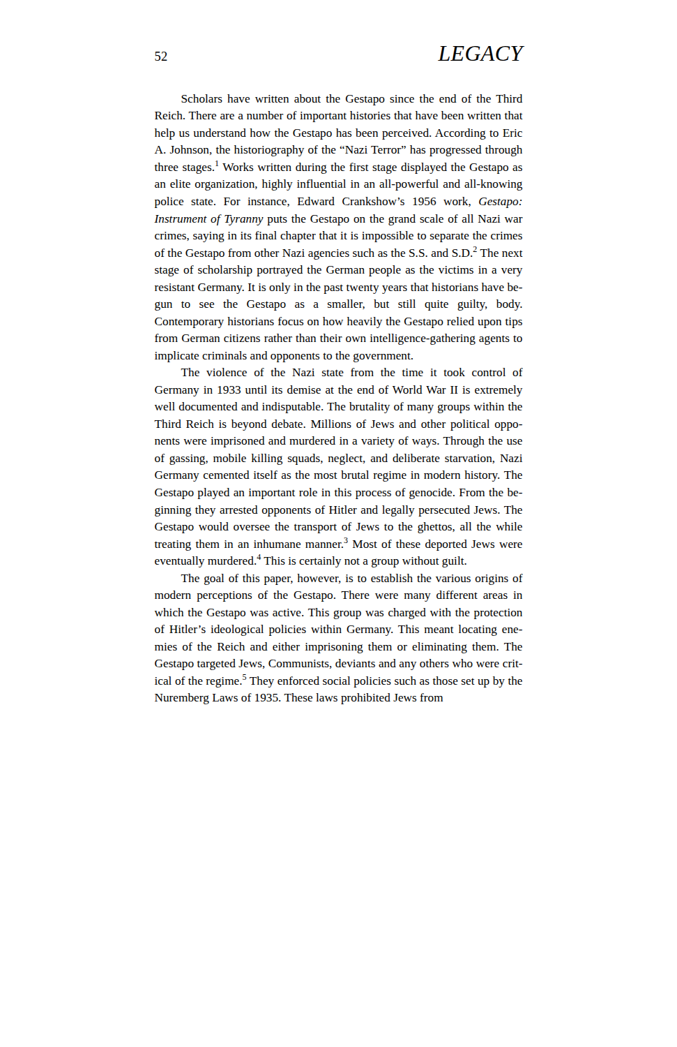52
LEGACY
Scholars have written about the Gestapo since the end of the Third Reich. There are a number of important histories that have been written that help us understand how the Gestapo has been perceived. According to Eric A. Johnson, the historiography of the “Nazi Terror” has progressed through three stages.1 Works written during the first stage displayed the Gestapo as an elite organization, highly influential in an all-powerful and all-knowing police state. For instance, Edward Crankshow’s 1956 work, Gestapo: Instrument of Tyranny puts the Gestapo on the grand scale of all Nazi war crimes, saying in its final chapter that it is impossible to separate the crimes of the Gestapo from other Nazi agencies such as the S.S. and S.D.2 The next stage of scholarship portrayed the German people as the victims in a very resistant Germany. It is only in the past twenty years that historians have begun to see the Gestapo as a smaller, but still quite guilty, body. Contemporary historians focus on how heavily the Gestapo relied upon tips from German citizens rather than their own intelligence-gathering agents to implicate criminals and opponents to the government.
The violence of the Nazi state from the time it took control of Germany in 1933 until its demise at the end of World War II is extremely well documented and indisputable. The brutality of many groups within the Third Reich is beyond debate. Millions of Jews and other political opponents were imprisoned and murdered in a variety of ways. Through the use of gassing, mobile killing squads, neglect, and deliberate starvation, Nazi Germany cemented itself as the most brutal regime in modern history. The Gestapo played an important role in this process of genocide. From the beginning they arrested opponents of Hitler and legally persecuted Jews. The Gestapo would oversee the transport of Jews to the ghettos, all the while treating them in an inhumane manner.3 Most of these deported Jews were eventually murdered.4 This is certainly not a group without guilt.
The goal of this paper, however, is to establish the various origins of modern perceptions of the Gestapo. There were many different areas in which the Gestapo was active. This group was charged with the protection of Hitler’s ideological policies within Germany. This meant locating enemies of the Reich and either imprisoning them or eliminating them. The Gestapo targeted Jews, Communists, deviants and any others who were critical of the regime.5 They enforced social policies such as those set up by the Nuremberg Laws of 1935. These laws prohibited Jews from